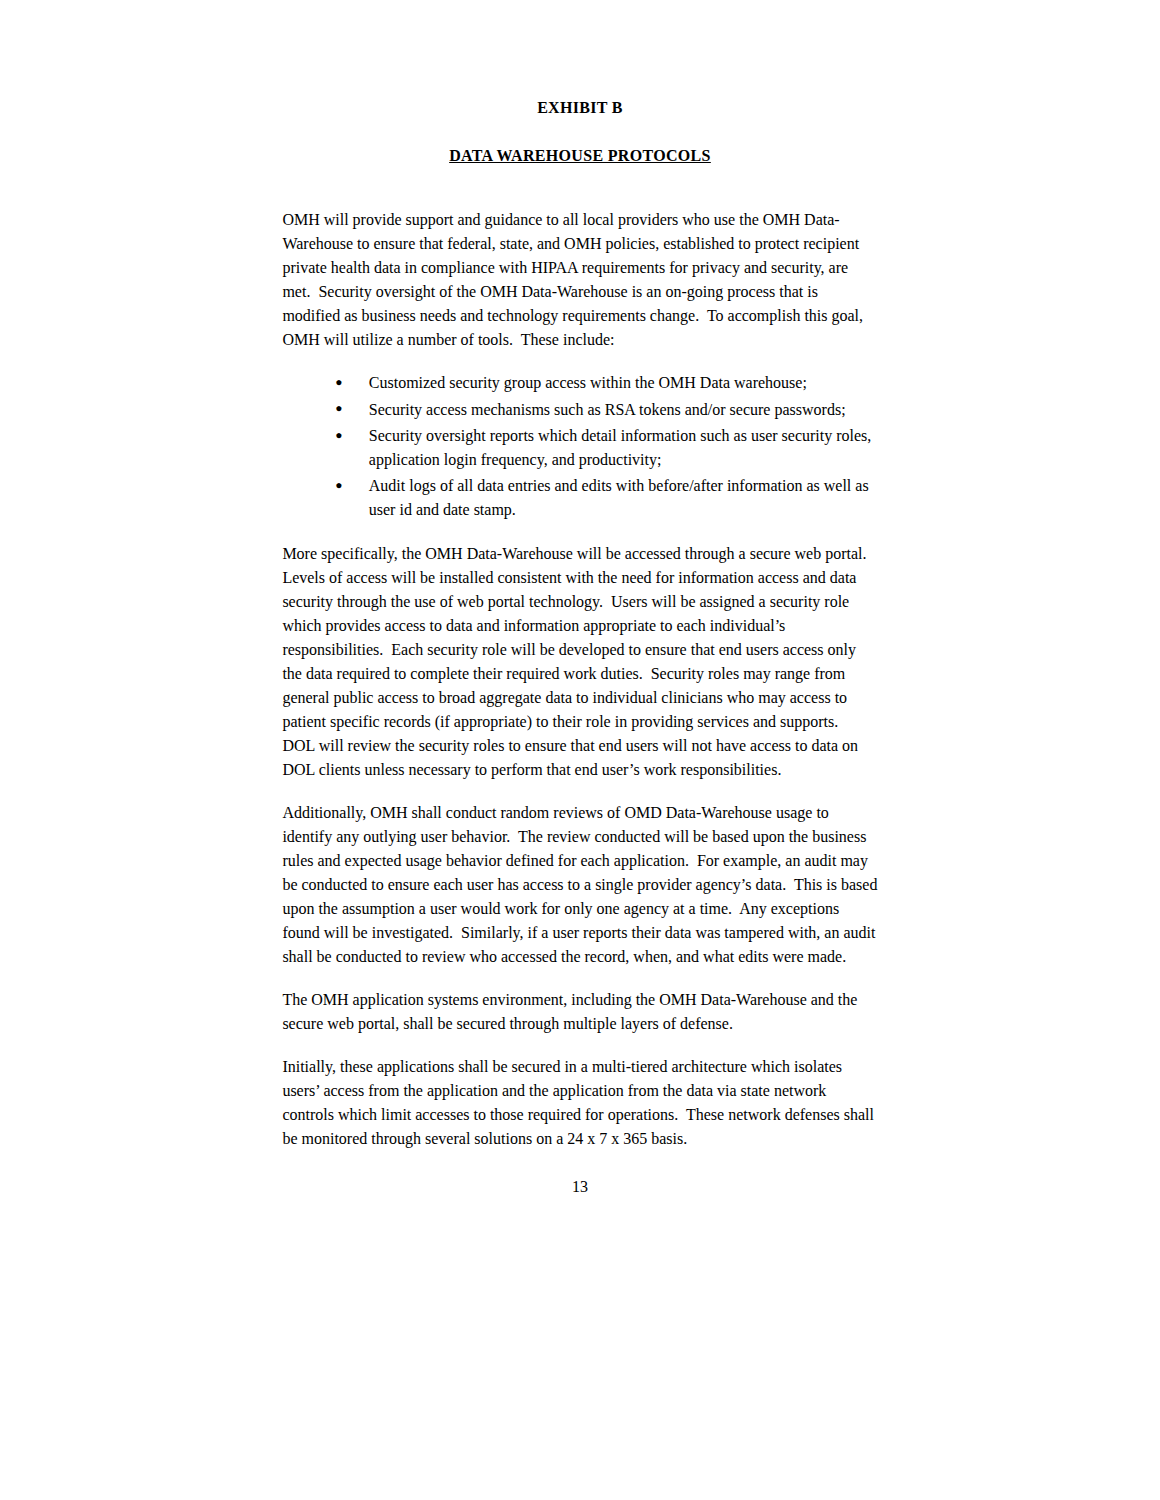EXHIBIT B
DATA WAREHOUSE PROTOCOLS
OMH will provide support and guidance to all local providers who use the OMH Data-Warehouse to ensure that federal, state, and OMH policies, established to protect recipient private health data in compliance with HIPAA requirements for privacy and security, are met. Security oversight of the OMH Data-Warehouse is an on-going process that is modified as business needs and technology requirements change. To accomplish this goal, OMH will utilize a number of tools. These include:
Customized security group access within the OMH Data warehouse;
Security access mechanisms such as RSA tokens and/or secure passwords;
Security oversight reports which detail information such as user security roles, application login frequency, and productivity;
Audit logs of all data entries and edits with before/after information as well as user id and date stamp.
More specifically, the OMH Data-Warehouse will be accessed through a secure web portal. Levels of access will be installed consistent with the need for information access and data security through the use of web portal technology. Users will be assigned a security role which provides access to data and information appropriate to each individual’s responsibilities. Each security role will be developed to ensure that end users access only the data required to complete their required work duties. Security roles may range from general public access to broad aggregate data to individual clinicians who may access to patient specific records (if appropriate) to their role in providing services and supports. DOL will review the security roles to ensure that end users will not have access to data on DOL clients unless necessary to perform that end user’s work responsibilities.
Additionally, OMH shall conduct random reviews of OMD Data-Warehouse usage to identify any outlying user behavior. The review conducted will be based upon the business rules and expected usage behavior defined for each application. For example, an audit may be conducted to ensure each user has access to a single provider agency’s data. This is based upon the assumption a user would work for only one agency at a time. Any exceptions found will be investigated. Similarly, if a user reports their data was tampered with, an audit shall be conducted to review who accessed the record, when, and what edits were made.
The OMH application systems environment, including the OMH Data-Warehouse and the secure web portal, shall be secured through multiple layers of defense.
Initially, these applications shall be secured in a multi-tiered architecture which isolates users’ access from the application and the application from the data via state network controls which limit accesses to those required for operations. These network defenses shall be monitored through several solutions on a 24 x 7 x 365 basis.
13